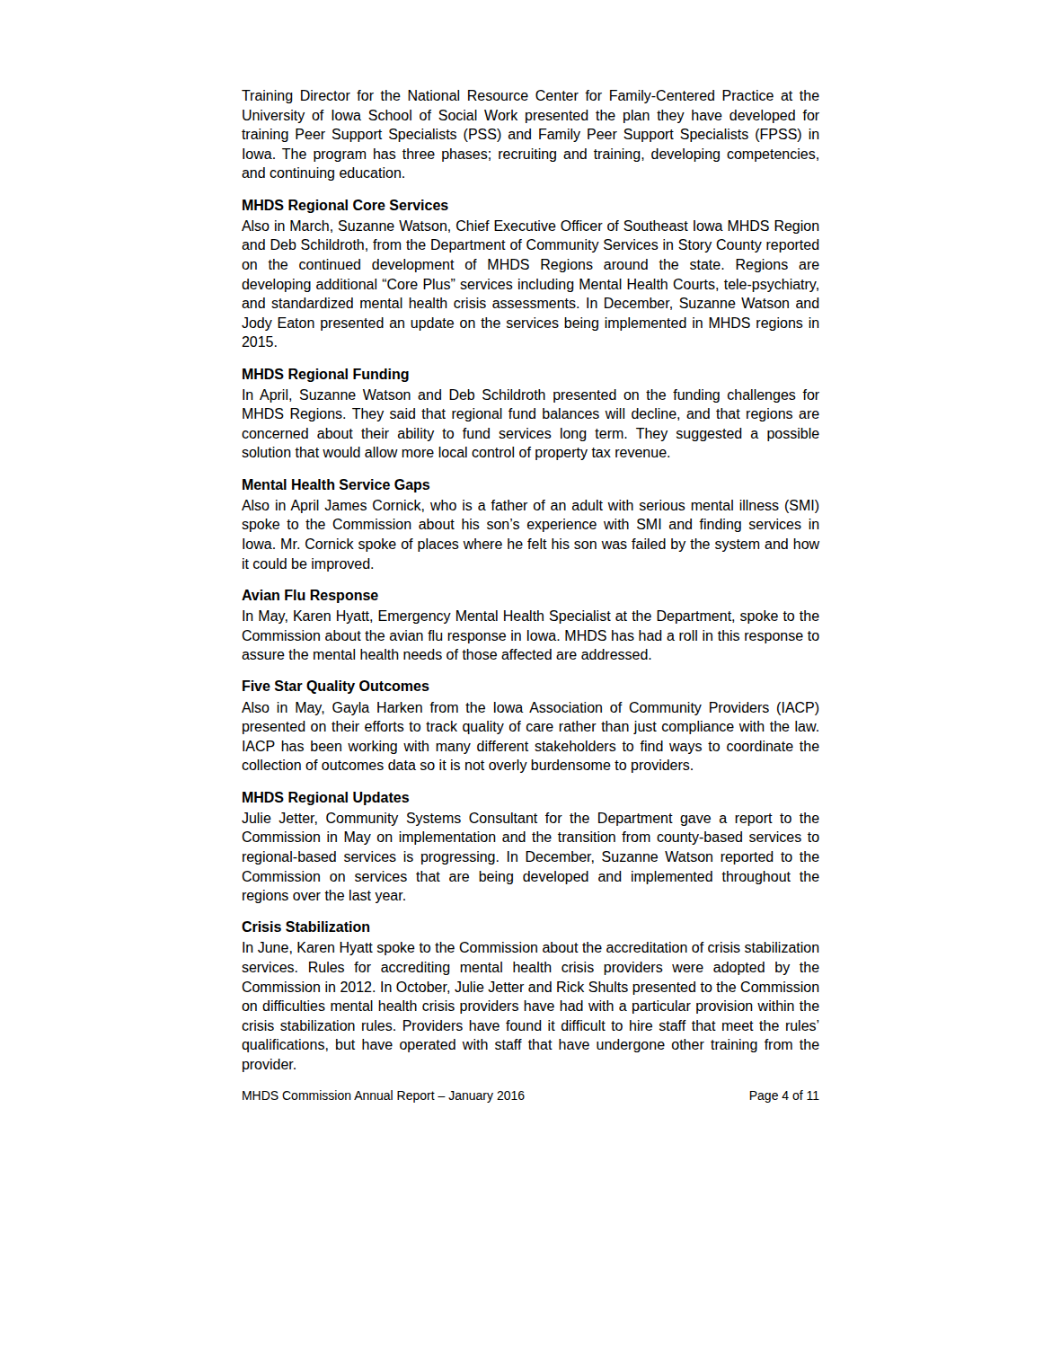Training Director for the National Resource Center for Family-Centered Practice at the University of Iowa School of Social Work presented the plan they have developed for training Peer Support Specialists (PSS) and Family Peer Support Specialists (FPSS) in Iowa. The program has three phases; recruiting and training, developing competencies, and continuing education.
MHDS Regional Core Services
Also in March, Suzanne Watson, Chief Executive Officer of Southeast Iowa MHDS Region and Deb Schildroth, from the Department of Community Services in Story County reported on the continued development of MHDS Regions around the state. Regions are developing additional “Core Plus” services including Mental Health Courts, tele-psychiatry, and standardized mental health crisis assessments. In December, Suzanne Watson and Jody Eaton presented an update on the services being implemented in MHDS regions in 2015.
MHDS Regional Funding
In April, Suzanne Watson and Deb Schildroth presented on the funding challenges for MHDS Regions. They said that regional fund balances will decline, and that regions are concerned about their ability to fund services long term. They suggested a possible solution that would allow more local control of property tax revenue.
Mental Health Service Gaps
Also in April James Cornick, who is a father of an adult with serious mental illness (SMI) spoke to the Commission about his son’s experience with SMI and finding services in Iowa. Mr. Cornick spoke of places where he felt his son was failed by the system and how it could be improved.
Avian Flu Response
In May, Karen Hyatt, Emergency Mental Health Specialist at the Department, spoke to the Commission about the avian flu response in Iowa. MHDS has had a roll in this response to assure the mental health needs of those affected are addressed.
Five Star Quality Outcomes
Also in May, Gayla Harken from the Iowa Association of Community Providers (IACP) presented on their efforts to track quality of care rather than just compliance with the law. IACP has been working with many different stakeholders to find ways to coordinate the collection of outcomes data so it is not overly burdensome to providers.
MHDS Regional Updates
Julie Jetter, Community Systems Consultant for the Department gave a report to the Commission in May on implementation and the transition from county-based services to regional-based services is progressing. In December, Suzanne Watson reported to the Commission on services that are being developed and implemented throughout the regions over the last year.
Crisis Stabilization
In June, Karen Hyatt spoke to the Commission about the accreditation of crisis stabilization services. Rules for accrediting mental health crisis providers were adopted by the Commission in 2012. In October, Julie Jetter and Rick Shults presented to the Commission on difficulties mental health crisis providers have had with a particular provision within the crisis stabilization rules. Providers have found it difficult to hire staff that meet the rules’ qualifications, but have operated with staff that have undergone other training from the provider.
MHDS Commission Annual Report – January 2016 Page 4 of 11